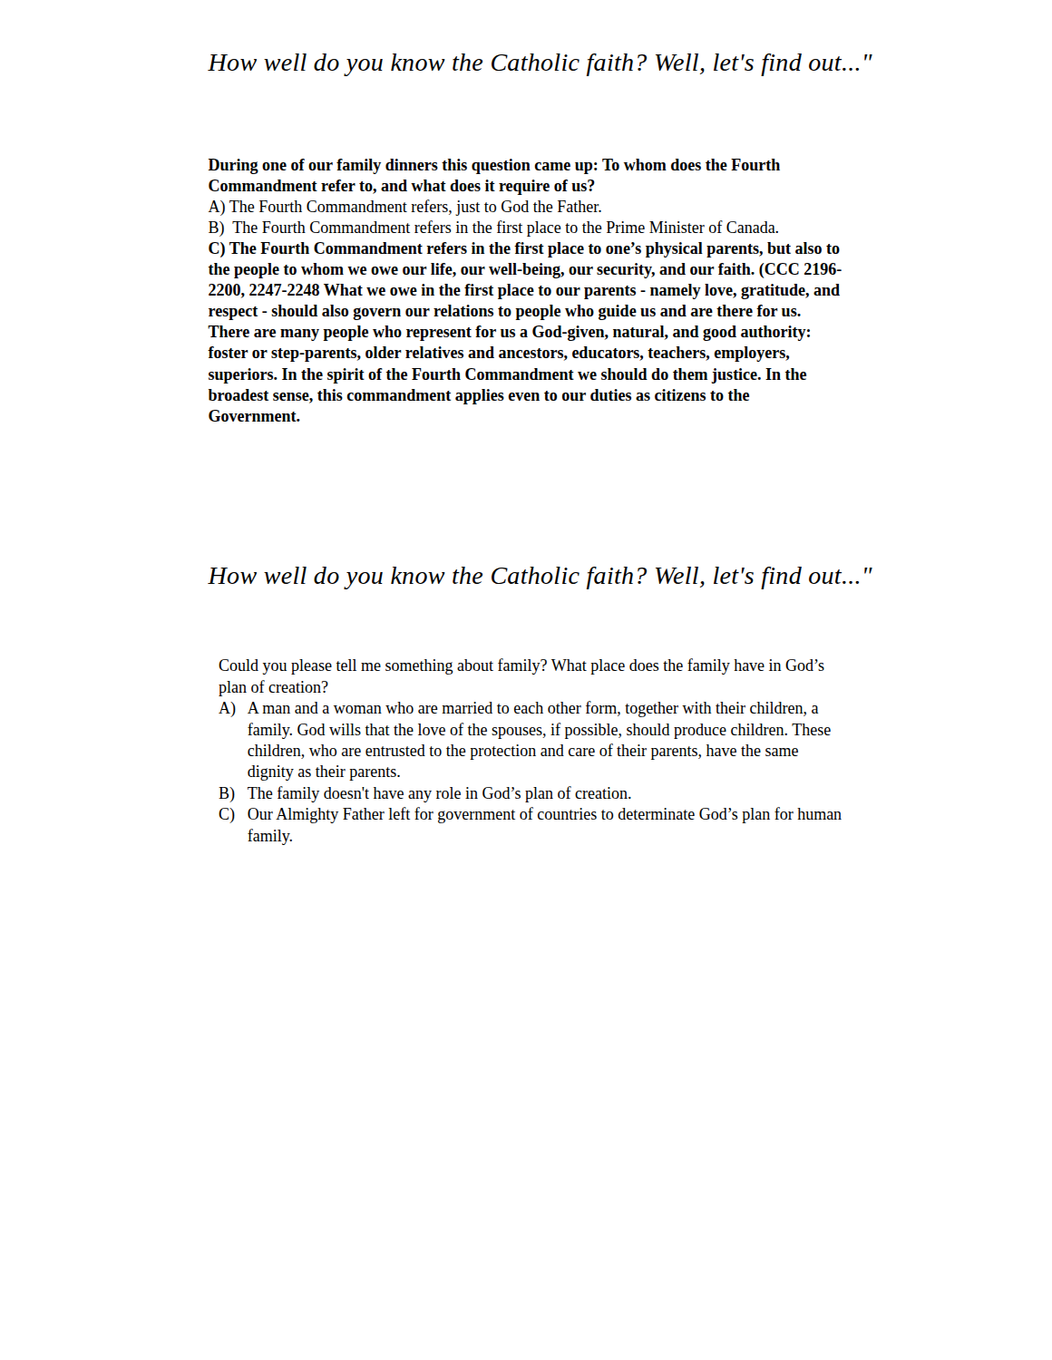How well do you know the Catholic faith? Well, let's find out..."
During one of our family dinners this question came up: To whom does the Fourth Commandment refer to, and what does it require of us?
A) The Fourth Commandment refers, just to God the Father.
B) The Fourth Commandment refers in the first place to the Prime Minister of Canada.
C) The Fourth Commandment refers in the first place to one’s physical parents, but also to the people to whom we owe our life, our well-being, our security, and our faith. (CCC 2196-2200, 2247-2248 What we owe in the first place to our parents - namely love, gratitude, and respect - should also govern our relations to people who guide us and are there for us. There are many people who represent for us a God-given, natural, and good authority: foster or step-parents, older relatives and ancestors, educators, teachers, employers, superiors. In the spirit of the Fourth Commandment we should do them justice. In the broadest sense, this commandment applies even to our duties as citizens to the Government.
How well do you know the Catholic faith? Well, let's find out..."
Could you please tell me something about family? What place does the family have in God’s plan of creation?
A) A man and a woman who are married to each other form, together with their children, a family. God wills that the love of the spouses, if possible, should produce children. These children, who are entrusted to the protection and care of their parents, have the same dignity as their parents.
B) The family doesn't have any role in God’s plan of creation.
C) Our Almighty Father left for government of countries to determinate God’s plan for human family.